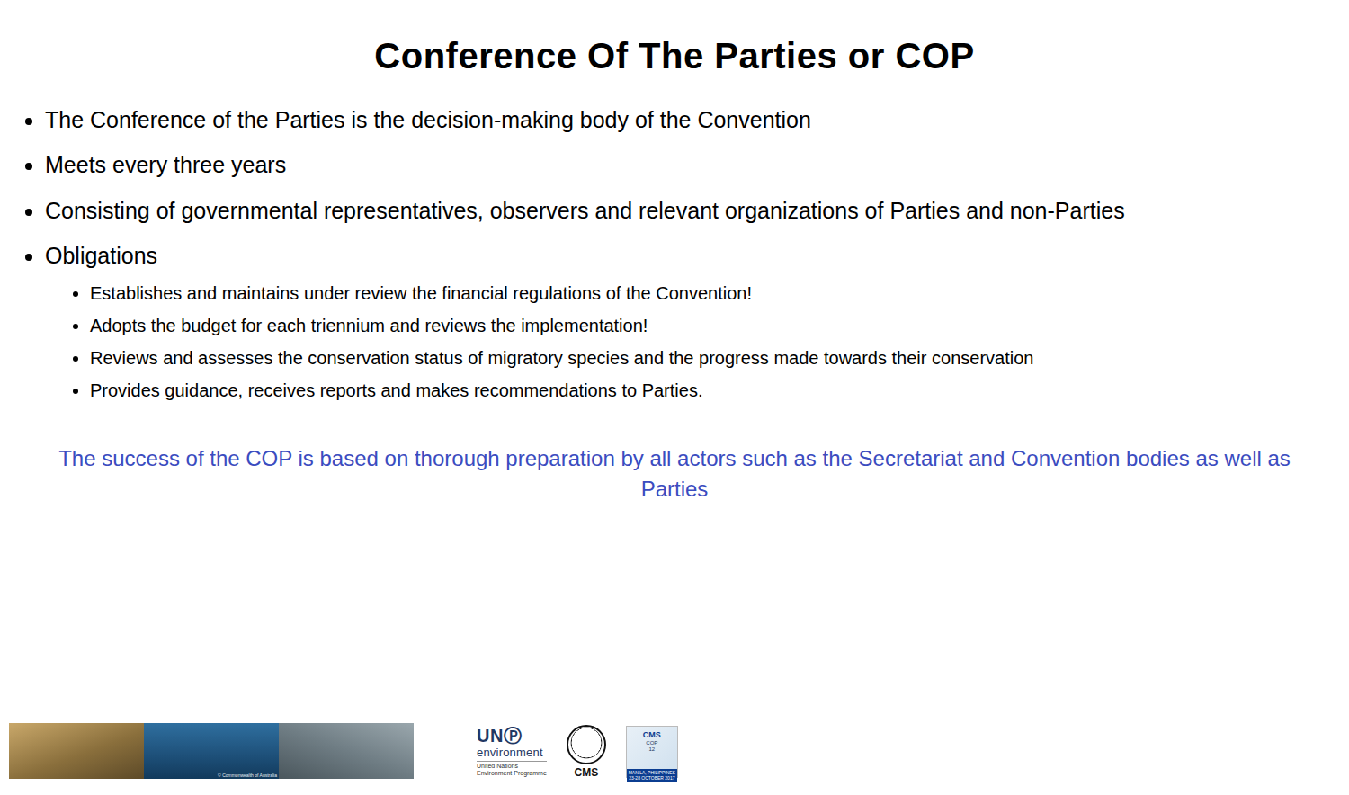Conference Of The Parties or COP
The Conference of the Parties is the decision-making body of the Convention
Meets every three years
Consisting of governmental representatives, observers and relevant organizations of Parties and non-Parties
Obligations
Establishes and maintains under review the financial regulations of the Convention!
Adopts the budget for each triennium and reviews the implementation!
Reviews and assesses the conservation status of migratory species and the progress made towards their conservation
Provides guidance, receives reports and makes recommendations to Parties.
The success of the COP is based on thorough preparation by all actors such as the Secretariat and Convention bodies as well as Parties
UNⓅ
environment
United Nations
Environment Programme
CMS
CMS
COP
12
MANILA, PHILIPPINES 23-28 OCTOBER 2017